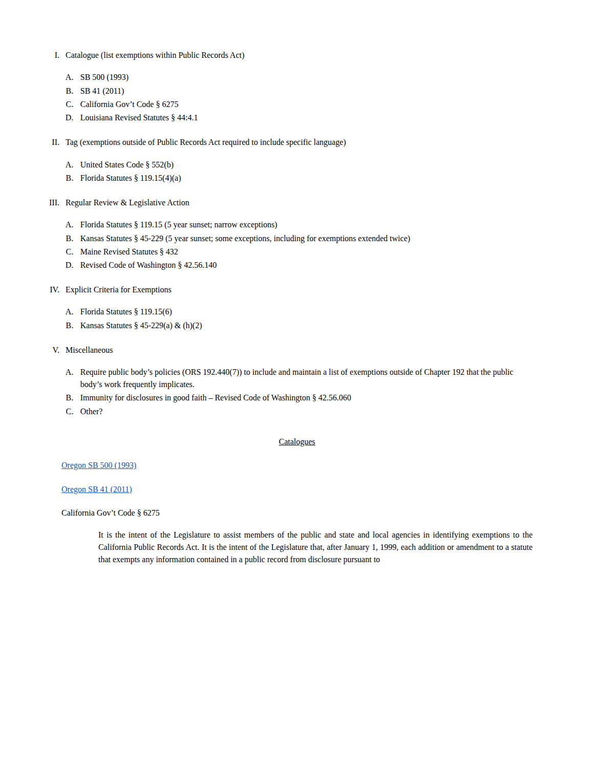Catalogue (list exemptions within Public Records Act)
SB 500 (1993)
SB 41 (2011)
California Gov’t Code § 6275
Louisiana Revised Statutes § 44:4.1
Tag (exemptions outside of Public Records Act required to include specific language)
United States Code § 552(b)
Florida Statutes § 119.15(4)(a)
Regular Review & Legislative Action
Florida Statutes § 119.15 (5 year sunset; narrow exceptions)
Kansas Statutes § 45-229 (5 year sunset; some exceptions, including for exemptions extended twice)
Maine Revised Statutes § 432
Revised Code of Washington § 42.56.140
Explicit Criteria for Exemptions
Florida Statutes § 119.15(6)
Kansas Statutes § 45-229(a) & (h)(2)
Miscellaneous
Require public body’s policies (ORS 192.440(7)) to include and maintain a list of exemptions outside of Chapter 192 that the public body’s work frequently implicates.
Immunity for disclosures in good faith – Revised Code of Washington § 42.56.060
Other?
Catalogues
Oregon SB 500 (1993)
Oregon SB 41 (2011)
California Gov’t Code § 6275
It is the intent of the Legislature to assist members of the public and state and local agencies in identifying exemptions to the California Public Records Act. It is the intent of the Legislature that, after January 1, 1999, each addition or amendment to a statute that exempts any information contained in a public record from disclosure pursuant to